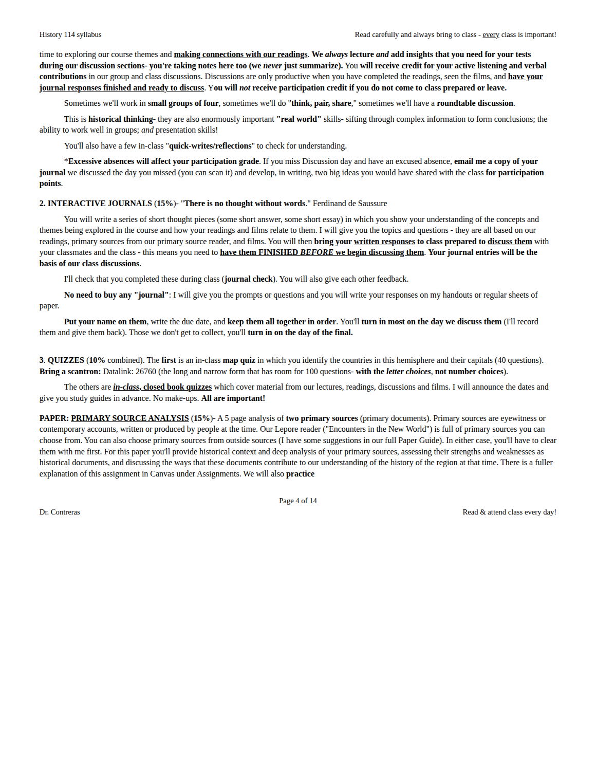History 114 syllabus
Read carefully and always bring to class - every class is important!
time to exploring our course themes and making connections with our readings. We always lecture and add insights that you need for your tests during our discussion sections- you're taking notes here too (we never just summarize). You will receive credit for your active listening and verbal contributions in our group and class discussions. Discussions are only productive when you have completed the readings, seen the films, and have your journal responses finished and ready to discuss. You will not receive participation credit if you do not come to class prepared or leave.
Sometimes we'll work in small groups of four, sometimes we'll do "think, pair, share," sometimes we'll have a roundtable discussion.
This is historical thinking- they are also enormously important "real world" skills- sifting through complex information to form conclusions; the ability to work well in groups; and presentation skills!
You'll also have a few in-class "quick-writes/reflections" to check for understanding.
*Excessive absences will affect your participation grade. If you miss Discussion day and have an excused absence, email me a copy of your journal we discussed the day you missed (you can scan it) and develop, in writing, two big ideas you would have shared with the class for participation points.
2. INTERACTIVE JOURNALS (15%)- "There is no thought without words." Ferdinand de Saussure
You will write a series of short thought pieces (some short answer, some short essay) in which you show your understanding of the concepts and themes being explored in the course and how your readings and films relate to them. I will give you the topics and questions - they are all based on our readings, primary sources from our primary source reader, and films. You will then bring your written responses to class prepared to discuss them with your classmates and the class - this means you need to have them FINISHED BEFORE we begin discussing them. Your journal entries will be the basis of our class discussions.
I'll check that you completed these during class (journal check). You will also give each other feedback.
No need to buy any "journal": I will give you the prompts or questions and you will write your responses on my handouts or regular sheets of paper.
Put your name on them, write the due date, and keep them all together in order. You'll turn in most on the day we discuss them (I'll record them and give them back). Those we don't get to collect, you'll turn in on the day of the final.
3. QUIZZES (10% combined). The first is an in-class map quiz in which you identify the countries in this hemisphere and their capitals (40 questions). Bring a scantron: Datalink: 26760 (the long and narrow form that has room for 100 questions- with the letter choices, not number choices).
The others are in-class, closed book quizzes which cover material from our lectures, readings, discussions and films. I will announce the dates and give you study guides in advance. No make-ups. All are important!
PAPER: PRIMARY SOURCE ANALYSIS (15%)- A 5 page analysis of two primary sources (primary documents). Primary sources are eyewitness or contemporary accounts, written or produced by people at the time. Our Lepore reader ("Encounters in the New World") is full of primary sources you can choose from. You can also choose primary sources from outside sources (I have some suggestions in our full Paper Guide). In either case, you'll have to clear them with me first. For this paper you'll provide historical context and deep analysis of your primary sources, assessing their strengths and weaknesses as historical documents, and discussing the ways that these documents contribute to our understanding of the history of the region at that time. There is a fuller explanation of this assignment in Canvas under Assignments. We will also practice
Page 4 of 14
Dr. Contreras
Read & attend class every day!